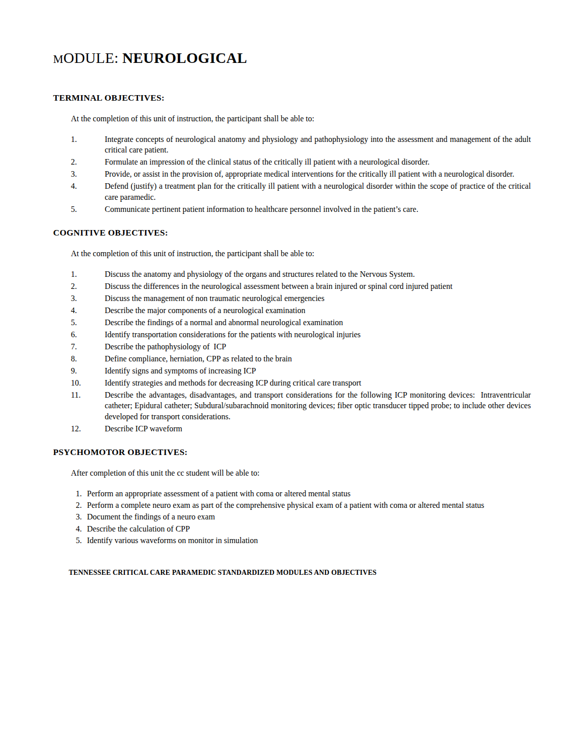MODULE: NEUROLOGICAL
TERMINAL OBJECTIVES:
At the completion of this unit of instruction, the participant shall be able to:
Integrate concepts of neurological anatomy and physiology and pathophysiology into the assessment and management of the adult critical care patient.
Formulate an impression of the clinical status of the critically ill patient with a neurological disorder.
Provide, or assist in the provision of, appropriate medical interventions for the critically ill patient with a neurological disorder.
Defend (justify) a treatment plan for the critically ill patient with a neurological disorder within the scope of practice of the critical care paramedic.
Communicate pertinent patient information to healthcare personnel involved in the patient’s care.
COGNITIVE OBJECTIVES:
At the completion of this unit of instruction, the participant shall be able to:
Discuss the anatomy and physiology of the organs and structures related to the Nervous System.
Discuss the differences in the neurological assessment between a brain injured or spinal cord injured patient
Discuss the management of non traumatic neurological emergencies
Describe the major components of a neurological examination
Describe the findings of a normal and abnormal neurological examination
Identify transportation considerations for the patients with neurological injuries
Describe the pathophysiology of ICP
Define compliance, herniation, CPP as related to the brain
Identify signs and symptoms of increasing ICP
Identify strategies and methods for decreasing ICP during critical care transport
Describe the advantages, disadvantages, and transport considerations for the following ICP monitoring devices: Intraventricular catheter; Epidural catheter; Subdural/subarachnoid monitoring devices; fiber optic transducer tipped probe; to include other devices developed for transport considerations.
Describe ICP waveform
PSYCHOMOTOR OBJECTIVES:
After completion of this unit the cc student will be able to:
Perform an appropriate assessment of a patient with coma or altered mental status
Perform a complete neuro exam as part of the comprehensive physical exam of a patient with coma or altered mental status
Document the findings of a neuro exam
Describe the calculation of CPP
Identify various waveforms on monitor in simulation
TENNESSEE CRITICAL CARE PARAMEDIC STANDARDIZED MODULES AND OBJECTIVES